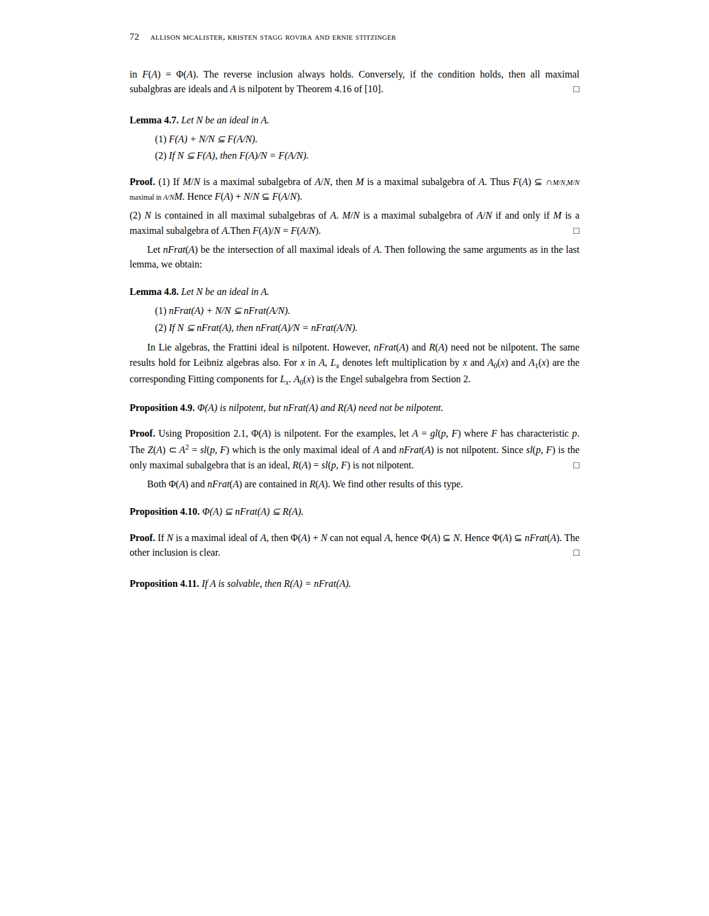72allison mcalister, kristen stagg rovira and ernie stitzinger
in F(A) = Φ(A). The reverse inclusion always holds. Conversely, if the condition holds, then all maximal subalgbras are ideals and A is nilpotent by Theorem 4.16 of [10]. □
Lemma 4.7. Let N be an ideal in A.
(1) F(A) + N/N ⊆ F(A/N).
(2) If N ⊆ F(A), then F(A)/N = F(A/N).
Proof. (1) If M/N is a maximal subalgebra of A/N, then M is a maximal subalgebra of A. Thus F(A) ⊆ ∩M/N,M/N maximal in A/N M. Hence F(A) + N/N ⊆ F(A/N).
(2) N is contained in all maximal subalgebras of A. M/N is a maximal subalgebra of A/N if and only if M is a maximal subalgebra of A.Then F(A)/N = F(A/N). □
Let nFrat(A) be the intersection of all maximal ideals of A. Then following the same arguments as in the last lemma, we obtain:
Lemma 4.8. Let N be an ideal in A.
(1) nFrat(A) + N/N ⊆ nFrat(A/N).
(2) If N ⊆ nFrat(A), then nFrat(A)/N = nFrat(A/N).
In Lie algebras, the Frattini ideal is nilpotent. However, nFrat(A) and R(A) need not be nilpotent. The same results hold for Leibniz algebras also. For x in A, Lx denotes left multiplication by x and A 0(x) and A 1(x) are the corresponding Fitting components for Lx. A 0(x) is the Engel subalgebra from Section 2.
Proposition 4.9. Φ(A) is nilpotent, but nFrat(A) and R(A) need not be nilpotent.
Proof. Using Proposition 2.1, Φ(A) is nilpotent. For the examples, let A = gl(p, F) where F has characteristic p. The Z(A) ⊂ A 2 = sl(p, F) which is the only maximal ideal of A and nFrat(A) is not nilpotent. Since sl(p, F) is the only maximal subalgebra that is an ideal, R(A) = sl(p, F) is not nilpotent. □
Both Φ(A) and nFrat(A) are contained in R(A). We find other results of this type.
Proposition 4.10. Φ(A) ⊆ nFrat(A) ⊆ R(A).
Proof. If N is a maximal ideal of A, then Φ(A) + N can not equal A, hence Φ(A) ⊆ N. Hence Φ(A) ⊆ nFrat(A). The other inclusion is clear. □
Proposition 4.11. If A is solvable, then R(A) = nFrat(A).